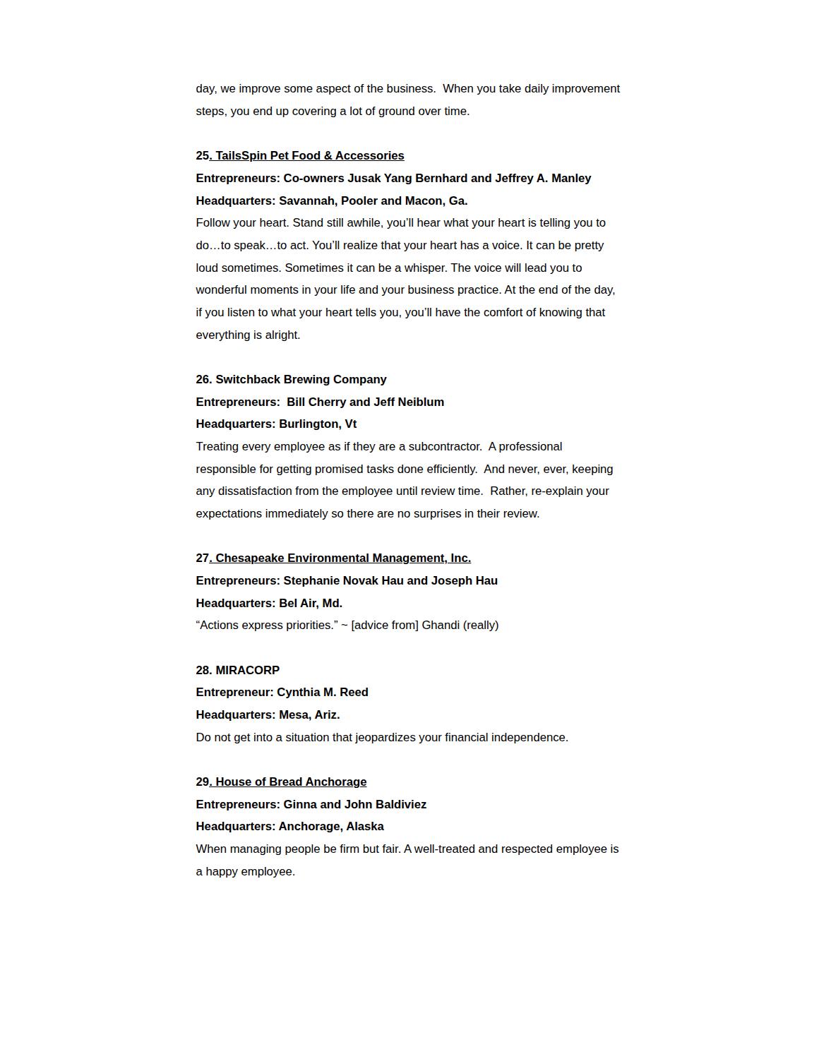day, we improve some aspect of the business. When you take daily improvement steps, you end up covering a lot of ground over time.
25. TailsSpin Pet Food & Accessories
Entrepreneurs: Co-owners Jusak Yang Bernhard and Jeffrey A. Manley
Headquarters: Savannah, Pooler and Macon, Ga.
Follow your heart. Stand still awhile, you’ll hear what your heart is telling you to do…to speak…to act. You’ll realize that your heart has a voice. It can be pretty loud sometimes. Sometimes it can be a whisper. The voice will lead you to wonderful moments in your life and your business practice. At the end of the day, if you listen to what your heart tells you, you’ll have the comfort of knowing that everything is alright.
26. Switchback Brewing Company
Entrepreneurs: Bill Cherry and Jeff Neiblum
Headquarters: Burlington, Vt
Treating every employee as if they are a subcontractor. A professional responsible for getting promised tasks done efficiently. And never, ever, keeping any dissatisfaction from the employee until review time. Rather, re-explain your expectations immediately so there are no surprises in their review.
27. Chesapeake Environmental Management, Inc.
Entrepreneurs: Stephanie Novak Hau and Joseph Hau
Headquarters: Bel Air, Md.
“Actions express priorities.” ~ [advice from] Ghandi (really)
28. MIRACORP
Entrepreneur: Cynthia M. Reed
Headquarters: Mesa, Ariz.
Do not get into a situation that jeopardizes your financial independence.
29. House of Bread Anchorage
Entrepreneurs: Ginna and John Baldiviez
Headquarters: Anchorage, Alaska
When managing people be firm but fair. A well-treated and respected employee is a happy employee.